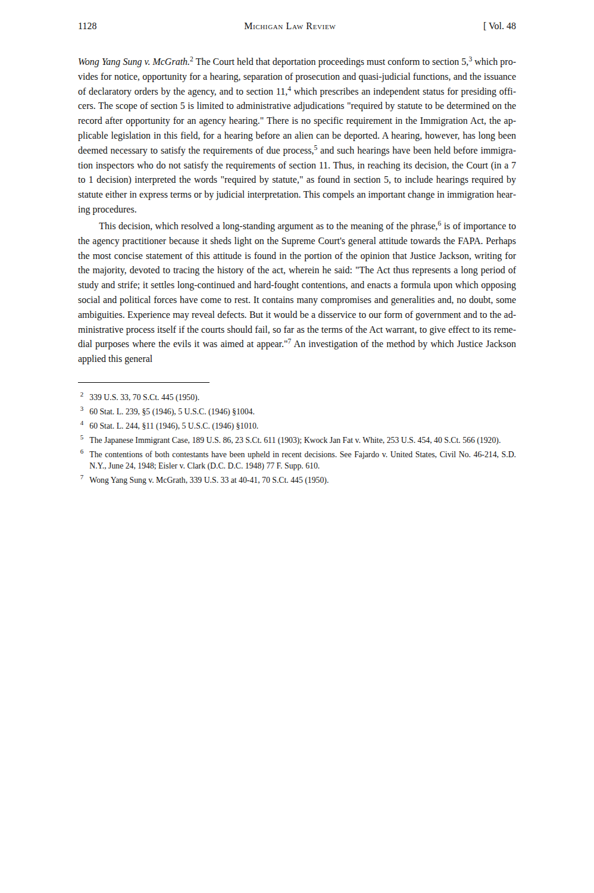1128 Michigan Law Review [ Vol. 48
Wong Yang Sung v. McGrath.2 The Court held that deportation proceedings must conform to section 5,3 which provides for notice, opportunity for a hearing, separation of prosecution and quasi-judicial functions, and the issuance of declaratory orders by the agency, and to section 11,4 which prescribes an independent status for presiding officers. The scope of section 5 is limited to administrative adjudications "required by statute to be determined on the record after opportunity for an agency hearing." There is no specific requirement in the Immigration Act, the applicable legislation in this field, for a hearing before an alien can be deported. A hearing, however, has long been deemed necessary to satisfy the requirements of due process,5 and such hearings have been held before immigration inspectors who do not satisfy the requirements of section 11. Thus, in reaching its decision, the Court (in a 7 to 1 decision) interpreted the words "required by statute," as found in section 5, to include hearings required by statute either in express terms or by judicial interpretation. This compels an important change in immigration hearing procedures.
This decision, which resolved a long-standing argument as to the meaning of the phrase,6 is of importance to the agency practitioner because it sheds light on the Supreme Court's general attitude towards the FAPA. Perhaps the most concise statement of this attitude is found in the portion of the opinion that Justice Jackson, writing for the majority, devoted to tracing the history of the act, wherein he said: "The Act thus represents a long period of study and strife; it settles long-continued and hard-fought contentions, and enacts a formula upon which opposing social and political forces have come to rest. It contains many compromises and generalities and, no doubt, some ambiguities. Experience may reveal defects. But it would be a disservice to our form of government and to the administrative process itself if the courts should fail, so far as the terms of the Act warrant, to give effect to its remedial purposes where the evils it was aimed at appear."7 An investigation of the method by which Justice Jackson applied this general
2339 U.S. 33, 70 S.Ct. 445 (1950).
360 Stat. L. 239, §5 (1946), 5 U.S.C. (1946) §1004.
460 Stat. L. 244, §11 (1946), 5 U.S.C. (1946) §1010.
5 The Japanese Immigrant Case, 189 U.S. 86, 23 S.Ct. 611 (1903); Kwock Jan Fat v. White, 253 U.S. 454, 40 S.Ct. 566 (1920).
6 The contentions of both contestants have been upheld in recent decisions. See Fajardo v. United States, Civil No. 46-214, S.D. N.Y., June 24, 1948; Eisler v. Clark (D.C. D.C. 1948) 77 F. Supp. 610.
7 Wong Yang Sung v. McGrath, 339 U.S. 33 at 40-41, 70 S.Ct. 445 (1950).